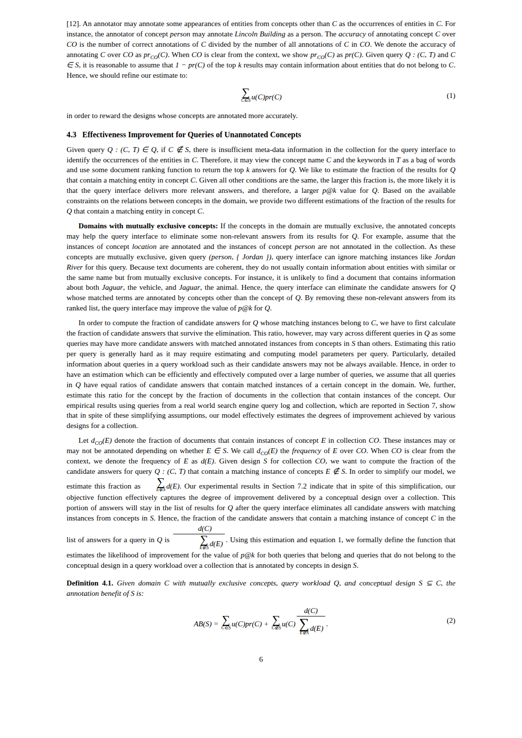[12]. An annotator may annotate some appearances of entities from concepts other than C as the occurrences of entities in C. For instance, the annotator of concept person may annotate Lincoln Building as a person. The accuracy of annotating concept C over CO is the number of correct annotations of C divided by the number of all annotations of C in CO. We denote the accuracy of annotating C over CO as prCO(C). When CO is clear from the context, we show prCO(C) as pr(C). Given query Q : (C, T) and C ∈ S, it is reasonable to assume that 1 − pr(C) of the top k results may contain information about entities that do not belong to C. Hence, we should refine our estimate to:
∑C∈Su(C)pr(C) (1)
in order to reward the designs whose concepts are annotated more accurately.
4.3 Effectiveness Improvement for Queries of Unannotated Concepts
Given query Q : (C, T) ∈ Q, if C ∉ S, there is insufficient meta-data information in the collection for the query interface to identify the occurrences of the entities in C. Therefore, it may view the concept name C and the keywords in T as a bag of words and use some document ranking function to return the top k answers for Q. We like to estimate the fraction of the results for Q that contain a matching entity in concept C. Given all other conditions are the same, the larger this fraction is, the more likely it is that the query interface delivers more relevant answers, and therefore, a larger p@k value for Q. Based on the available constraints on the relations between concepts in the domain, we provide two different estimations of the fraction of the results for Q that contain a matching entity in concept C.
Domains with mutually exclusive concepts: If the concepts in the domain are mutually exclusive, the annotated concepts may help the query interface to eliminate some non-relevant answers from its results for Q. For example, assume that the instances of concept location are annotated and the instances of concept person are not annotated in the collection. As these concepts are mutually exclusive, given query (person, { Jordan }), query interface can ignore matching instances like Jordan River for this query. Because text documents are coherent, they do not usually contain information about entities with similar or the same name but from mutually exclusive concepts. For instance, it is unlikely to find a document that contains information about both Jaguar, the vehicle, and Jaguar, the animal. Hence, the query interface can eliminate the candidate answers for Q whose matched terms are annotated by concepts other than the concept of Q. By removing these non-relevant answers from its ranked list, the query interface may improve the value of p@k for Q.
In order to compute the fraction of candidate answers for Q whose matching instances belong to C, we have to first calculate the fraction of candidate answers that survive the elimination. This ratio, however, may vary across different queries in Q as some queries may have more candidate answers with matched annotated instances from concepts in S than others. Estimating this ratio per query is generally hard as it may require estimating and computing model parameters per query. Particularly, detailed information about queries in a query workload such as their candidate answers may not be always available. Hence, in order to have an estimation which can be efficiently and effectively computed over a large number of queries, we assume that all queries in Q have equal ratios of candidate answers that contain matched instances of a certain concept in the domain. We, further, estimate this ratio for the concept by the fraction of documents in the collection that contain instances of the concept. Our empirical results using queries from a real world search engine query log and collection, which are reported in Section 7, show that in spite of these simplifying assumptions, our model effectively estimates the degrees of improvement achieved by various designs for a collection.
Let dCO(E) denote the fraction of documents that contain instances of concept E in collection CO. These instances may or may not be annotated depending on whether E ∈ S. We call dCO(E) the frequency of E over CO. When CO is clear from the context, we denote the frequency of E as d(E). Given design S for collection CO, we want to compute the fraction of the candidate answers for query Q : (C, T) that contain a matching instance of concepts E ∉ S. In order to simplify our model, we estimate this fraction as ∑E∉Sd(E). Our experimental results in Section 7.2 indicate that in spite of this simplification, our objective function effectively captures the degree of improvement delivered by a conceptual design over a collection. This portion of answers will stay in the list of results for Q after the query interface eliminates all candidate answers with matching instances from concepts in S. Hence, the fraction of the candidate answers that contain a matching instance of concept C in the list of answers for a query in Q is d(C)∑E∉Sd(E). Using this estimation and equation 1, we formally define the function that estimates the likelihood of improvement for the value of p@k for both queries that belong and queries that do not belong to the conceptual design in a query workload over a collection that is annotated by concepts in design S.
Definition 4.1. Given domain C with mutually exclusive concepts, query workload Q, and conceptual design S ⊆ C, the annotation benefit of S is:
AB(S) = ∑C∈Su(C)pr(C) + ∑C∉Su(C)d(C)∑E∉Sd(E). (2)
6